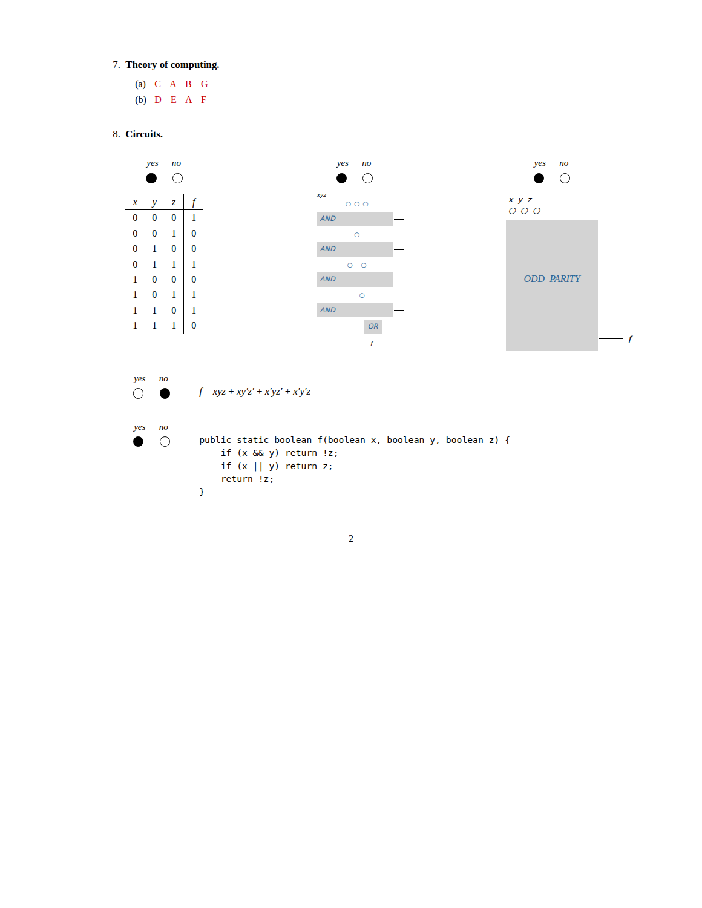7. Theory of computing.
(a) C A B G
(b) D E A F
8. Circuits.
yes no
| x | y | z | f |
| --- | --- | --- | --- |
| 0 | 0 | 0 | 1 |
| 0 | 0 | 1 | 0 |
| 0 | 1 | 0 | 0 |
| 0 | 1 | 1 | 1 |
| 1 | 0 | 0 | 0 |
| 1 | 0 | 1 | 1 |
| 1 | 1 | 0 | 1 |
| 1 | 1 | 1 | 0 |
yes no
xyz
○○○
AND
○
AND
○ ○
AND
○
AND
OR
f
yes no
x y z
○○○
ODD–PARITY f
yes no
f = xyz + xy′z′ + x′yz′ + x′y′z
yes no
public static boolean f(boolean x, boolean y, boolean z) {
    if (x && y) return !z;
    if (x || y) return z;
    return !z;
}
2